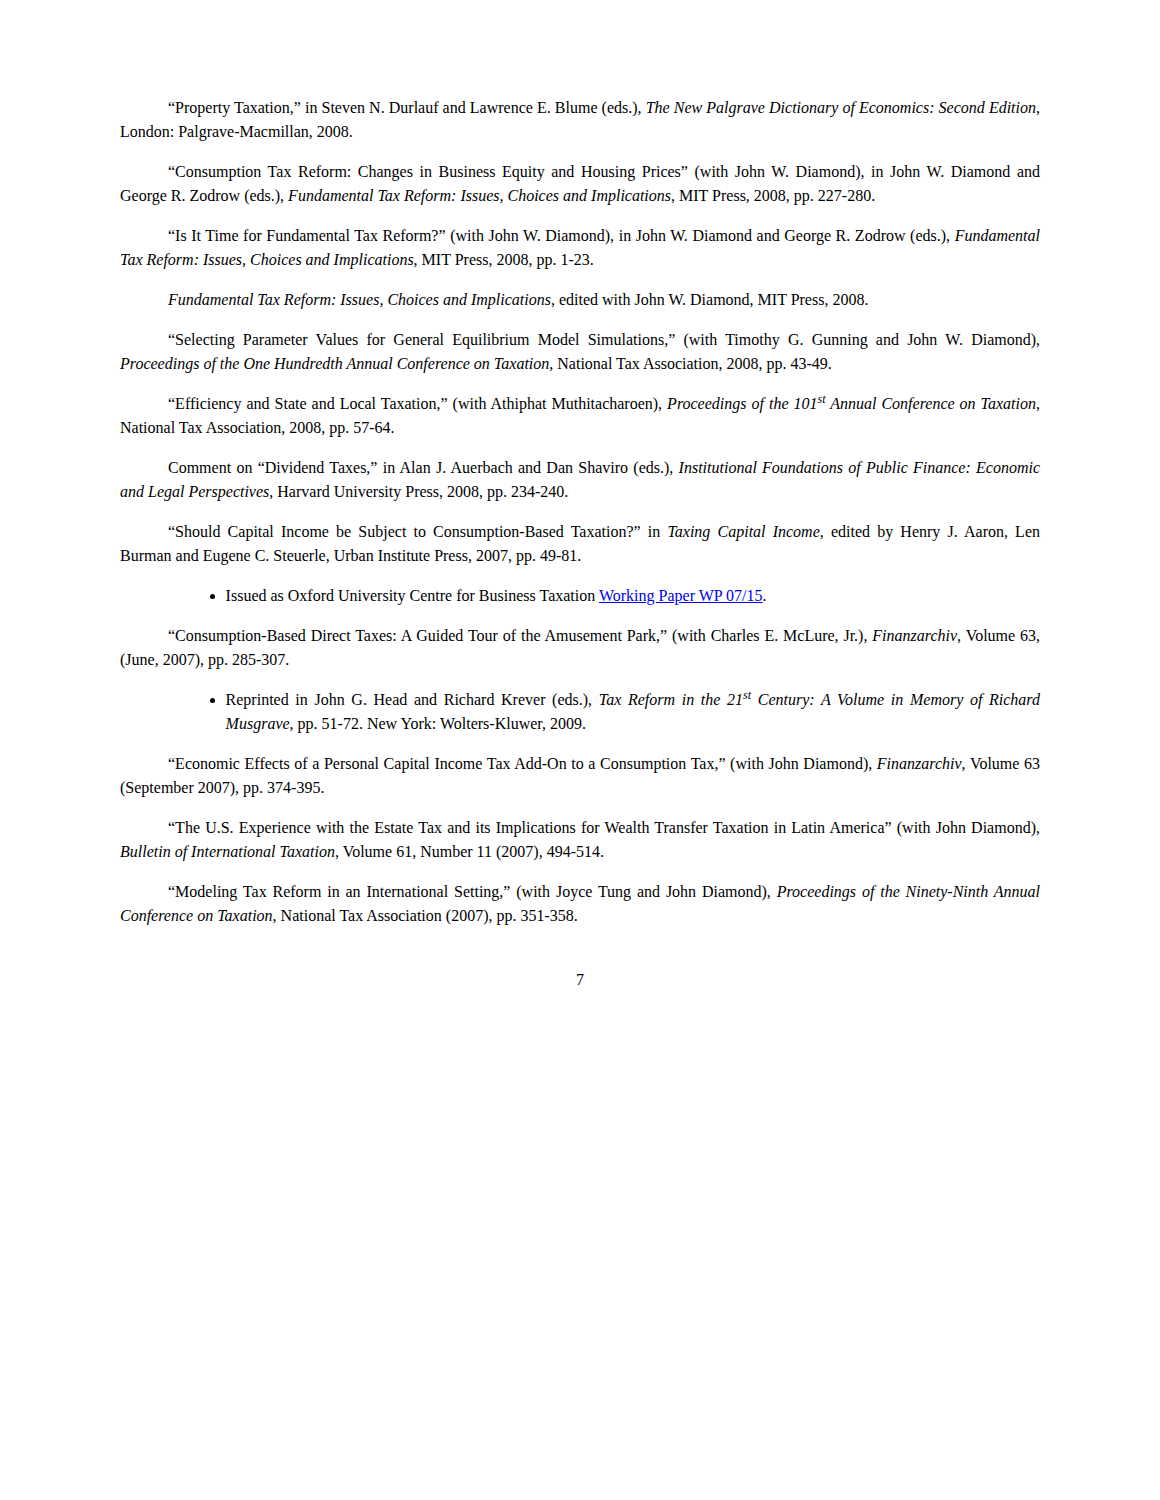“Property Taxation,” in Steven N. Durlauf and Lawrence E. Blume (eds.), The New Palgrave Dictionary of Economics: Second Edition, London: Palgrave-Macmillan, 2008.
“Consumption Tax Reform: Changes in Business Equity and Housing Prices” (with John W. Diamond), in John W. Diamond and George R. Zodrow (eds.), Fundamental Tax Reform: Issues, Choices and Implications, MIT Press, 2008, pp. 227-280.
“Is It Time for Fundamental Tax Reform?” (with John W. Diamond), in John W. Diamond and George R. Zodrow (eds.), Fundamental Tax Reform: Issues, Choices and Implications, MIT Press, 2008, pp. 1-23.
Fundamental Tax Reform: Issues, Choices and Implications, edited with John W. Diamond, MIT Press, 2008.
“Selecting Parameter Values for General Equilibrium Model Simulations,” (with Timothy G. Gunning and John W. Diamond), Proceedings of the One Hundredth Annual Conference on Taxation, National Tax Association, 2008, pp. 43-49.
“Efficiency and State and Local Taxation,” (with Athiphat Muthitacharoen), Proceedings of the 101st Annual Conference on Taxation, National Tax Association, 2008, pp. 57-64.
Comment on “Dividend Taxes,” in Alan J. Auerbach and Dan Shaviro (eds.), Institutional Foundations of Public Finance: Economic and Legal Perspectives, Harvard University Press, 2008, pp. 234-240.
“Should Capital Income be Subject to Consumption-Based Taxation?” in Taxing Capital Income, edited by Henry J. Aaron, Len Burman and Eugene C. Steuerle, Urban Institute Press, 2007, pp. 49-81.
Issued as Oxford University Centre for Business Taxation Working Paper WP 07/15.
“Consumption-Based Direct Taxes: A Guided Tour of the Amusement Park,” (with Charles E. McLure, Jr.), Finanzarchiv, Volume 63, (June, 2007), pp. 285-307.
Reprinted in John G. Head and Richard Krever (eds.), Tax Reform in the 21st Century: A Volume in Memory of Richard Musgrave, pp. 51-72. New York: Wolters-Kluwer, 2009.
“Economic Effects of a Personal Capital Income Tax Add-On to a Consumption Tax,” (with John Diamond), Finanzarchiv, Volume 63 (September 2007), pp. 374-395.
“The U.S. Experience with the Estate Tax and its Implications for Wealth Transfer Taxation in Latin America” (with John Diamond), Bulletin of International Taxation, Volume 61, Number 11 (2007), 494-514.
“Modeling Tax Reform in an International Setting,” (with Joyce Tung and John Diamond), Proceedings of the Ninety-Ninth Annual Conference on Taxation, National Tax Association (2007), pp. 351-358.
7